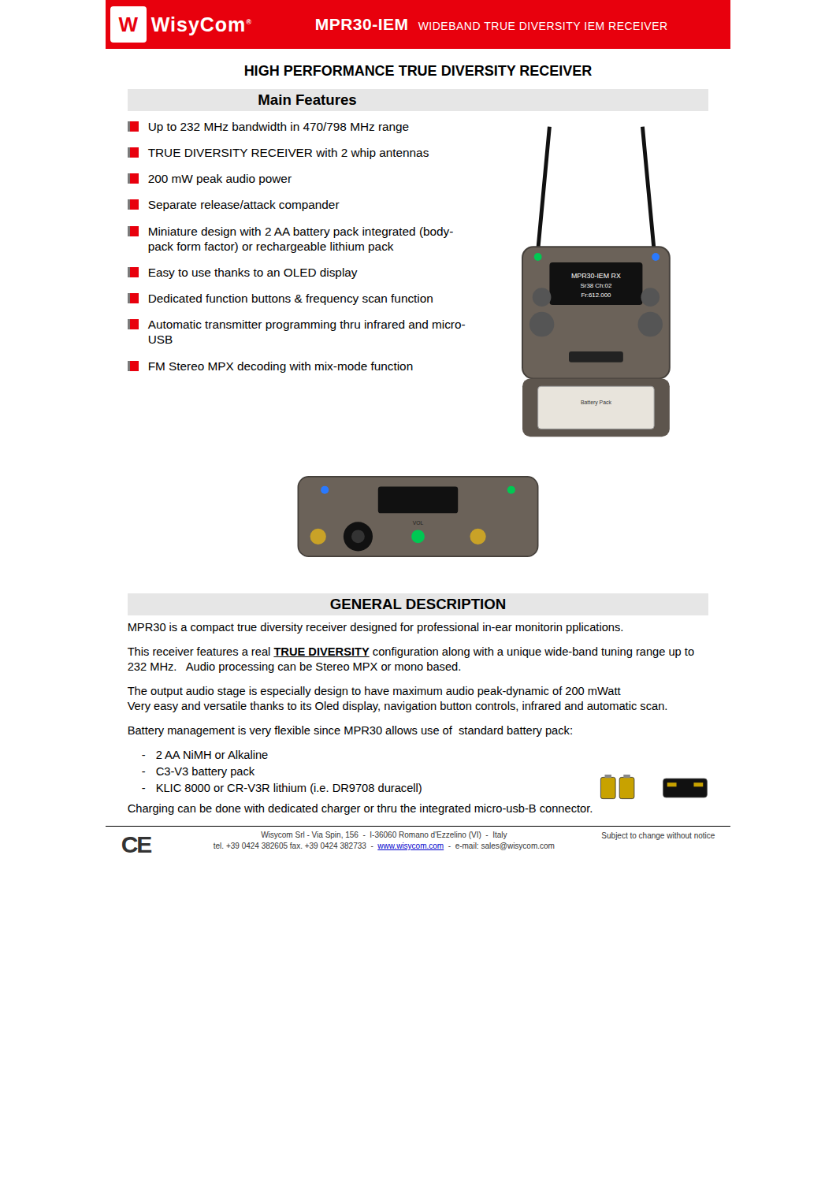W
WisyCom®
MPR30-IEM WIDEBAND TRUE DIVERSITY IEM RECEIVER
HIGH PERFORMANCE TRUE DIVERSITY RECEIVER
Main Features
Up to 232 MHz bandwidth in 470/798 MHz range
TRUE DIVERSITY RECEIVER with 2 whip antennas
200 mW peak audio power
Separate release/attack compander
Miniature design with 2 AA battery pack integrated (body-pack form factor) or rechargeable lithium pack
Easy to use thanks to an OLED display
Dedicated function buttons & frequency scan function
Automatic transmitter programming thru infrared and micro-USB
FM Stereo MPX decoding with mix-mode function
GENERAL DESCRIPTION
MPR30 is a compact true diversity receiver designed for professional in-ear monitorin pplications.
This receiver features a real TRUE DIVERSITY configuration along with a unique wide-band tuning range up to 232 MHz. Audio processing can be Stereo MPX or mono based.
The output audio stage is especially design to have maximum audio peak-dynamic of 200 mWatt
Very easy and versatile thanks to its Oled display, navigation button controls, infrared and automatic scan.
Battery management is very flexible since MPR30 allows use of standard battery pack:
2 AA NiMH or Alkaline
C3-V3 battery pack
KLIC 8000 or CR-V3R lithium (i.e. DR9708 duracell)
Charging can be done with dedicated charger or thru the integrated micro-usb-B connector.
CE
Wisycom Srl - Via Spin, 156 - I-36060 Romano d'Ezzelino (VI) - Italy
tel. +39 0424 382605 fax. +39 0424 382733 - www.wisycom.com - e-mail: sales@wisycom.com
Subject to change without notice